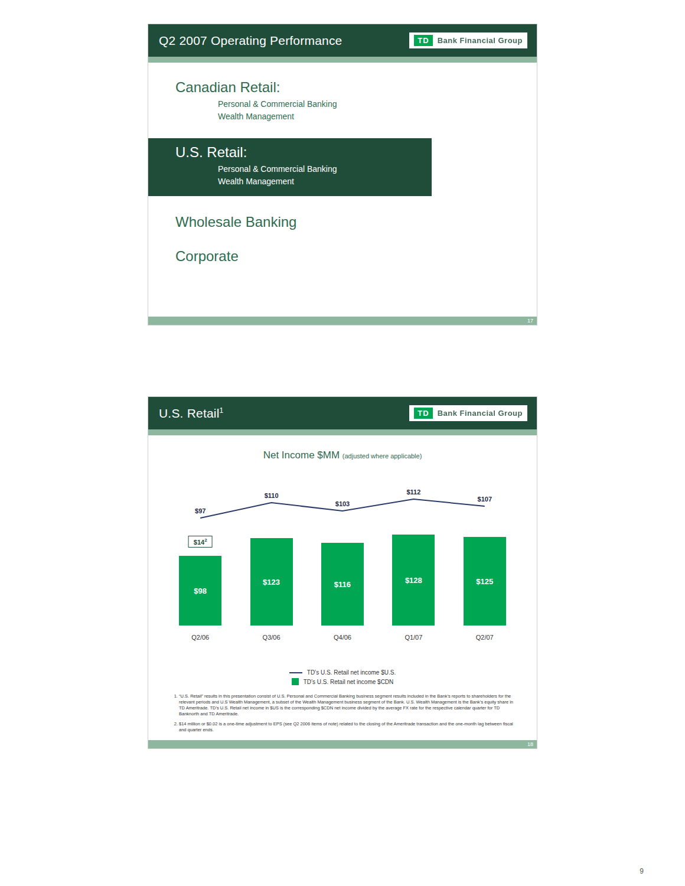Q2 2007 Operating Performance
TD Bank Financial Group
Canadian Retail:
Personal & Commercial Banking
Wealth Management
U.S. Retail:
Personal & Commercial Banking
Wealth Management
Wholesale Banking
Corporate
17
U.S. Retail1
TD Bank Financial Group
Net Income $MM (adjusted where applicable)
$97
$110
$103
$112
$107
$142
$98
Q2/06
$123
Q3/06
$116
Q4/06
$128
Q1/07
$125
Q2/07
TD’s U.S. Retail net income $U.S.
TD’s U.S. Retail net income $CDN
“U.S. Retail” results in this presentation consist of U.S. Personal and Commercial Banking business segment results included in the Bank’s reports to shareholders for the relevant periods and U.S Wealth Management, a subset of the Wealth Management business segment of the Bank. U.S. Wealth Management is the Bank’s equity share in TD Ameritrade. TD’s U.S. Retail net income in $US is the corresponding $CDN net income divided by the average FX rate for the respective calendar quarter for TD Banknorth and TD Ameritrade.
$14 million or $0.02 is a one-time adjustment to EPS (see Q2 2006 items of note) related to the closing of the Ameritrade transaction and the one-month lag between fiscal and quarter ends.
18
9